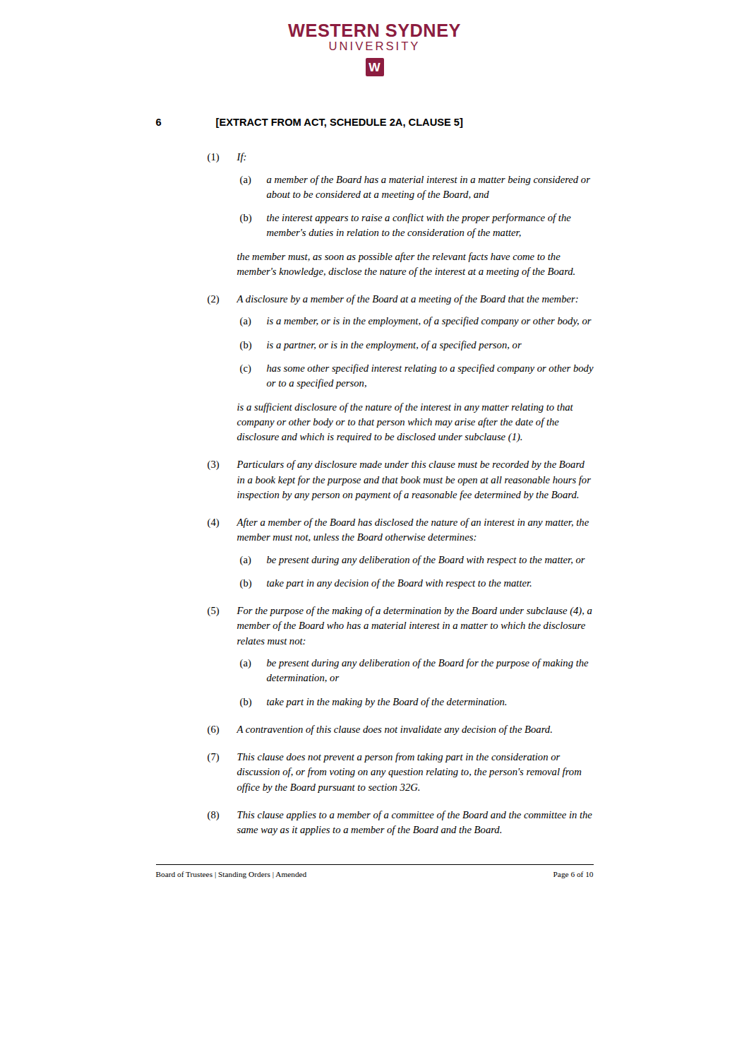WESTERN SYDNEY
UNIVERSITY
W
6[EXTRACT FROM ACT, SCHEDULE 2A, CLAUSE 5]
(1) If:
(a) a member of the Board has a material interest in a matter being considered or about to be considered at a meeting of the Board, and
(b) the interest appears to raise a conflict with the proper performance of the member's duties in relation to the consideration of the matter,
the member must, as soon as possible after the relevant facts have come to the member's knowledge, disclose the nature of the interest at a meeting of the Board.
(2) A disclosure by a member of the Board at a meeting of the Board that the member:
(a) is a member, or is in the employment, of a specified company or other body, or
(b) is a partner, or is in the employment, of a specified person, or
(c) has some other specified interest relating to a specified company or other body or to a specified person,
is a sufficient disclosure of the nature of the interest in any matter relating to that company or other body or to that person which may arise after the date of the disclosure and which is required to be disclosed under subclause (1).
(3) Particulars of any disclosure made under this clause must be recorded by the Board in a book kept for the purpose and that book must be open at all reasonable hours for inspection by any person on payment of a reasonable fee determined by the Board.
(4) After a member of the Board has disclosed the nature of an interest in any matter, the member must not, unless the Board otherwise determines:
(a) be present during any deliberation of the Board with respect to the matter, or
(b) take part in any decision of the Board with respect to the matter.
(5) For the purpose of the making of a determination by the Board under subclause (4), a member of the Board who has a material interest in a matter to which the disclosure relates must not:
(a) be present during any deliberation of the Board for the purpose of making the determination, or
(b) take part in the making by the Board of the determination.
(6) A contravention of this clause does not invalidate any decision of the Board.
(7) This clause does not prevent a person from taking part in the consideration or discussion of, or from voting on any question relating to, the person's removal from office by the Board pursuant to section 32G.
(8) This clause applies to a member of a committee of the Board and the committee in the same way as it applies to a member of the Board and the Board.
Board of Trustees | Standing Orders | Amended Page 6 of 10